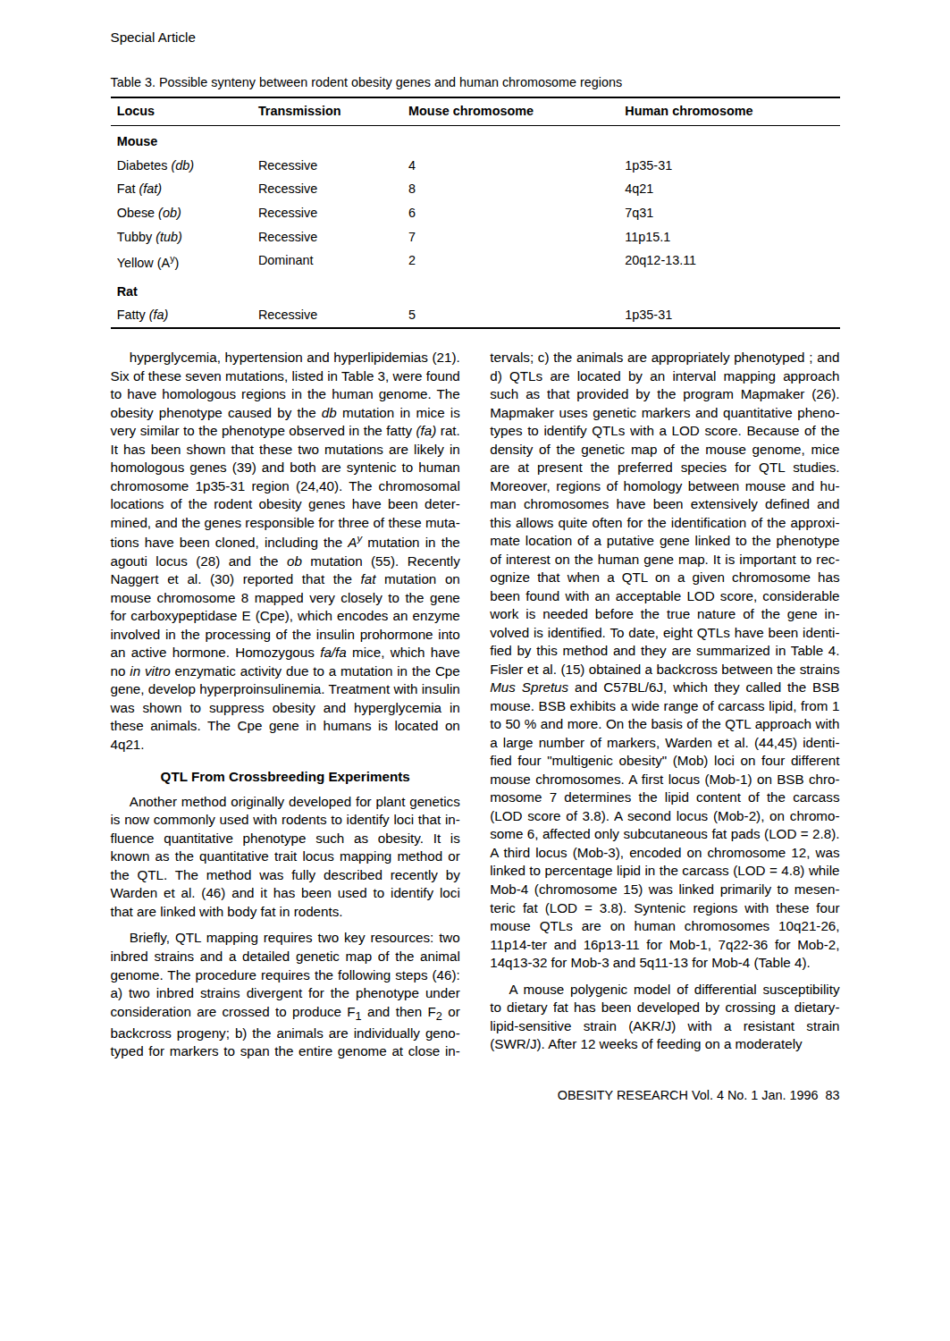Special Article
Table 3. Possible synteny between rodent obesity genes and human chromosome regions
| Locus | Transmission | Mouse chromosome | Human chromosome |
| --- | --- | --- | --- |
| Mouse |
| Diabetes (db) | Recessive | 4 | 1p35-31 |
| Fat (fat) | Recessive | 8 | 4q21 |
| Obese (ob) | Recessive | 6 | 7q31 |
| Tubby (tub) | Recessive | 7 | 11p15.1 |
| Yellow (A y ) | Dominant | 2 | 20q12-13.11 |
| Rat |
| Fatty (fa) | Recessive | 5 | 1p35-31 |
hyperglycemia, hypertension and hyperlipidemias (21). Six of these seven mutations, listed in Table 3, were found to have homologous regions in the human genome. The obesity phenotype caused by the db mutation in mice is very similar to the phenotype observed in the fatty (fa) rat. It has been shown that these two mutations are likely in homologous genes (39) and both are syntenic to human chromosome 1p35-31 region (24,40). The chromosomal locations of the rodent obesity genes have been determined, and the genes responsible for three of these mutations have been cloned, including the Ay mutation in the agouti locus (28) and the ob mutation (55). Recently Naggert et al. (30) reported that the fat mutation on mouse chromosome 8 mapped very closely to the gene for carboxypeptidase E (Cpe), which encodes an enzyme involved in the processing of the insulin prohormone into an active hormone. Homozygous fa/fa mice, which have no in vitro enzymatic activity due to a mutation in the Cpe gene, develop hyperproinsulinemia. Treatment with insulin was shown to suppress obesity and hyperglycemia in these animals. The Cpe gene in humans is located on 4q21.
QTL From Crossbreeding Experiments
Another method originally developed for plant genetics is now commonly used with rodents to identify loci that influence quantitative phenotype such as obesity. It is known as the quantitative trait locus mapping method or the QTL. The method was fully described recently by Warden et al. (46) and it has been used to identify loci that are linked with body fat in rodents.
Briefly, QTL mapping requires two key resources: two inbred strains and a detailed genetic map of the animal genome. The procedure requires the following steps (46): a) two inbred strains divergent for the phenotype under consideration are crossed to produce F1 and then F2 or backcross progeny; b) the animals are individually genotyped for markers to span the entire genome at close intervals; c) the animals are appropriately phenotyped ; and d) QTLs are located by an interval mapping approach such as that provided by the program Mapmaker (26). Mapmaker uses genetic markers and quantitative phenotypes to identify QTLs with a LOD score. Because of the density of the genetic map of the mouse genome, mice are at present the preferred species for QTL studies. Moreover, regions of homology between mouse and human chromosomes have been extensively defined and this allows quite often for the identification of the approximate location of a putative gene linked to the phenotype of interest on the human gene map. It is important to recognize that when a QTL on a given chromosome has been found with an acceptable LOD score, considerable work is needed before the true nature of the gene involved is identified. To date, eight QTLs have been identified by this method and they are summarized in Table 4. Fisler et al. (15) obtained a backcross between the strains Mus Spretus and C57BL/6J, which they called the BSB mouse. BSB exhibits a wide range of carcass lipid, from 1 to 50 % and more. On the basis of the QTL approach with a large number of markers, Warden et al. (44,45) identified four "multigenic obesity" (Mob) loci on four different mouse chromosomes. A first locus (Mob-1) on BSB chromosome 7 determines the lipid content of the carcass (LOD score of 3.8). A second locus (Mob-2), on chromosome 6, affected only subcutaneous fat pads (LOD = 2.8). A third locus (Mob-3), encoded on chromosome 12, was linked to percentage lipid in the carcass (LOD = 4.8) while Mob-4 (chromosome 15) was linked primarily to mesenteric fat (LOD = 3.8). Syntenic regions with these four mouse QTLs are on human chromosomes 10q21-26, 11p14-ter and 16p13-11 for Mob-1, 7q22-36 for Mob-2, 14q13-32 for Mob-3 and 5q11-13 for Mob-4 (Table 4).
A mouse polygenic model of differential susceptibility to dietary fat has been developed by crossing a dietary-lipid-sensitive strain (AKR/J) with a resistant strain (SWR/J). After 12 weeks of feeding on a moderately
OBESITY RESEARCH Vol. 4 No. 1 Jan. 1996 83